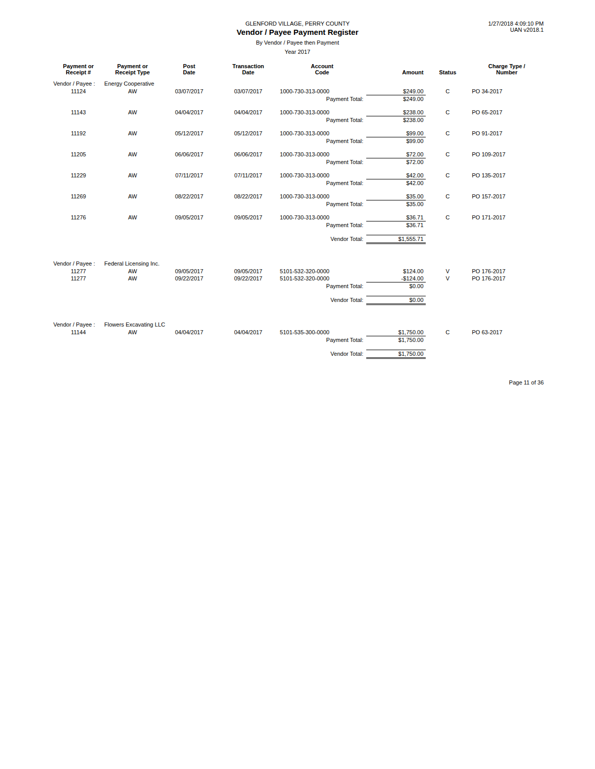GLENFORD VILLAGE, PERRY COUNTY
Vendor / Payee Payment Register
By Vendor / Payee then Payment
Year 2017
1/27/2018 4:09:10 PM
UAN v2018.1
| Payment or Receipt # | Payment or Receipt Type | Post Date | Transaction Date | Account Code | Amount | Status | Charge Type / Number |
| --- | --- | --- | --- | --- | --- | --- | --- |
| Vendor / Payee : Energy Cooperative |
| 11124 | AW | 03/07/2017 | 03/07/2017 | 1000-730-313-0000 | $249.00 | C | PO 34-2017 |
| | Payment Total: | $249.00 | |
| 11143 | AW | 04/04/2017 | 04/04/2017 | 1000-730-313-0000 | $238.00 | C | PO 65-2017 |
| | Payment Total: | $238.00 | |
| 11192 | AW | 05/12/2017 | 05/12/2017 | 1000-730-313-0000 | $99.00 | C | PO 91-2017 |
| | Payment Total: | $99.00 | |
| 11205 | AW | 06/06/2017 | 06/06/2017 | 1000-730-313-0000 | $72.00 | C | PO 109-2017 |
| | Payment Total: | $72.00 | |
| 11229 | AW | 07/11/2017 | 07/11/2017 | 1000-730-313-0000 | $42.00 | C | PO 135-2017 |
| | Payment Total: | $42.00 | |
| 11269 | AW | 08/22/2017 | 08/22/2017 | 1000-730-313-0000 | $35.00 | C | PO 157-2017 |
| | Payment Total: | $35.00 | |
| 11276 | AW | 09/05/2017 | 09/05/2017 | 1000-730-313-0000 | $36.71 | C | PO 171-2017 |
| | Payment Total: | $36.71 | |
| | Vendor Total: | $1,555.71 | |
| Vendor / Payee : Federal Licensing Inc. |
| 11277 | AW | 09/05/2017 | 09/05/2017 | 5101-532-320-0000 | $124.00 | V | PO 176-2017 |
| 11277 | AW | 09/22/2017 | 09/22/2017 | 5101-532-320-0000 | -$124.00 | V | PO 176-2017 |
| | Payment Total: | $0.00 | |
| | Vendor Total: | $0.00 | |
| Vendor / Payee : Flowers Excavating LLC |
| 11144 | AW | 04/04/2017 | 04/04/2017 | 5101-535-300-0000 | $1,750.00 | C | PO 63-2017 |
| | Payment Total: | $1,750.00 | |
| | Vendor Total: | $1,750.00 | |
Page 11 of 36